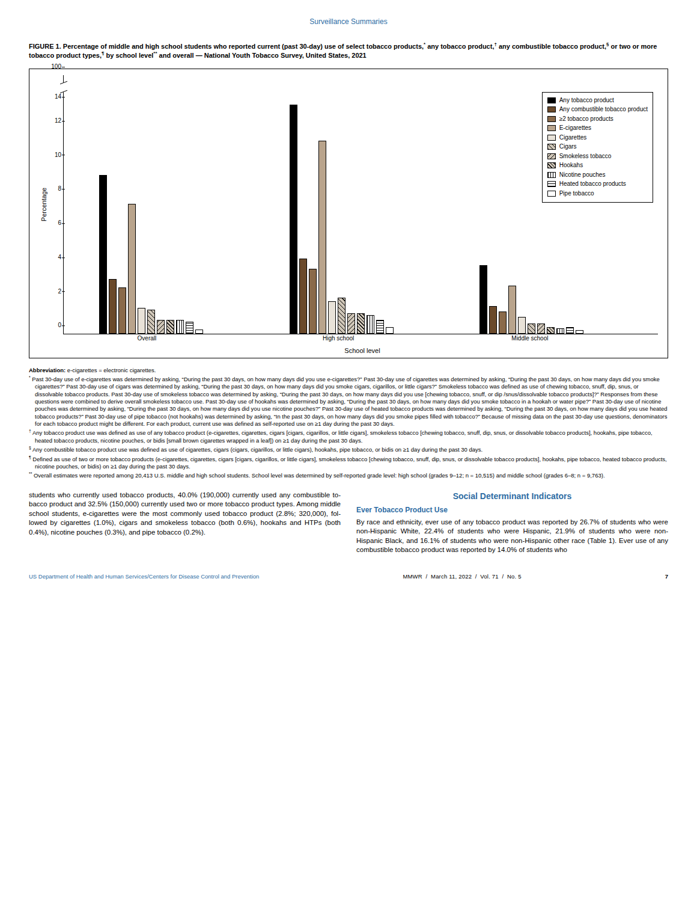Surveillance Summaries
FIGURE 1. Percentage of middle and high school students who reported current (past 30-day) use of select tobacco products,* any tobacco product,† any combustible tobacco product,§ or two or more tobacco product types,¶ by school level** and overall — National Youth Tobacco Survey, United States, 2021
Percentage
0
2
4
6
8
10
12
14
100
Any tobacco product
Any combustible tobacco product
≥2 tobacco products
E-cigarettes
Cigarettes
Cigars
Smokeless tobacco
Hookahs
Nicotine pouches
Heated tobacco products
Pipe tobacco
Overall High school Middle school
School level
Abbreviation: e-cigarettes = electronic cigarettes.
* Past 30-day use of e-cigarettes was determined by asking, “During the past 30 days, on how many days did you use e-cigarettes?” Past 30-day use of cigarettes was determined by asking, “During the past 30 days, on how many days did you smoke cigarettes?” Past 30-day use of cigars was determined by asking, “During the past 30 days, on how many days did you smoke cigars, cigarillos, or little cigars?” Smokeless tobacco was defined as use of chewing tobacco, snuff, dip, snus, or dissolvable tobacco products. Past 30-day use of smokeless tobacco was determined by asking, “During the past 30 days, on how many days did you use [chewing tobacco, snuff, or dip /snus/dissolvable tobacco products]?” Responses from these questions were combined to derive overall smokeless tobacco use. Past 30-day use of hookahs was determined by asking, “During the past 30 days, on how many days did you smoke tobacco in a hookah or water pipe?” Past 30-day use of nicotine pouches was determined by asking, “During the past 30 days, on how many days did you use nicotine pouches?” Past 30-day use of heated tobacco products was determined by asking, “During the past 30 days, on how many days did you use heated tobacco products?” Past 30-day use of pipe tobacco (not hookahs) was determined by asking, “In the past 30 days, on how many days did you smoke pipes filled with tobacco?” Because of missing data on the past 30-day use questions, denominators for each tobacco product might be different. For each product, current use was defined as self-reported use on ≥1 day during the past 30 days.
† Any tobacco product use was defined as use of any tobacco product (e-cigarettes, cigarettes, cigars [cigars, cigarillos, or little cigars], smokeless tobacco [chewing tobacco, snuff, dip, snus, or dissolvable tobacco products], hookahs, pipe tobacco, heated tobacco products, nicotine pouches, or bidis [small brown cigarettes wrapped in a leaf]) on ≥1 day during the past 30 days.
§ Any combustible tobacco product use was defined as use of cigarettes, cigars (cigars, cigarillos, or little cigars), hookahs, pipe tobacco, or bidis on ≥1 day during the past 30 days.
¶ Defined as use of two or more tobacco products (e-cigarettes, cigarettes, cigars [cigars, cigarillos, or little cigars], smokeless tobacco [chewing tobacco, snuff, dip, snus, or dissolvable tobacco products], hookahs, pipe tobacco, heated tobacco products, nicotine pouches, or bidis) on ≥1 day during the past 30 days.
** Overall estimates were reported among 20,413 U.S. middle and high school students. School level was determined by self-reported grade level: high school (grades 9–12; n = 10,515) and middle school (grades 6–8; n = 9,763).
students who currently used tobacco products, 40.0% (190,000) currently used any combustible tobacco product and 32.5% (150,000) currently used two or more tobacco product types. Among middle school students, e-cigarettes were the most commonly used tobacco product (2.8%; 320,000), followed by cigarettes (1.0%), cigars and smokeless tobacco (both 0.6%), hookahs and HTPs (both 0.4%), nicotine pouches (0.3%), and pipe tobacco (0.2%).
Social Determinant Indicators
Ever Tobacco Product Use
By race and ethnicity, ever use of any tobacco product was reported by 26.7% of students who were non-Hispanic White, 22.4% of students who were Hispanic, 21.9% of students who were non-Hispanic Black, and 16.1% of students who were non-Hispanic other race (Table 1). Ever use of any combustible tobacco product was reported by 14.0% of students who
US Department of Health and Human Services/Centers for Disease Control and Prevention
MMWR / March 11, 2022 / Vol. 71 / No. 5
7